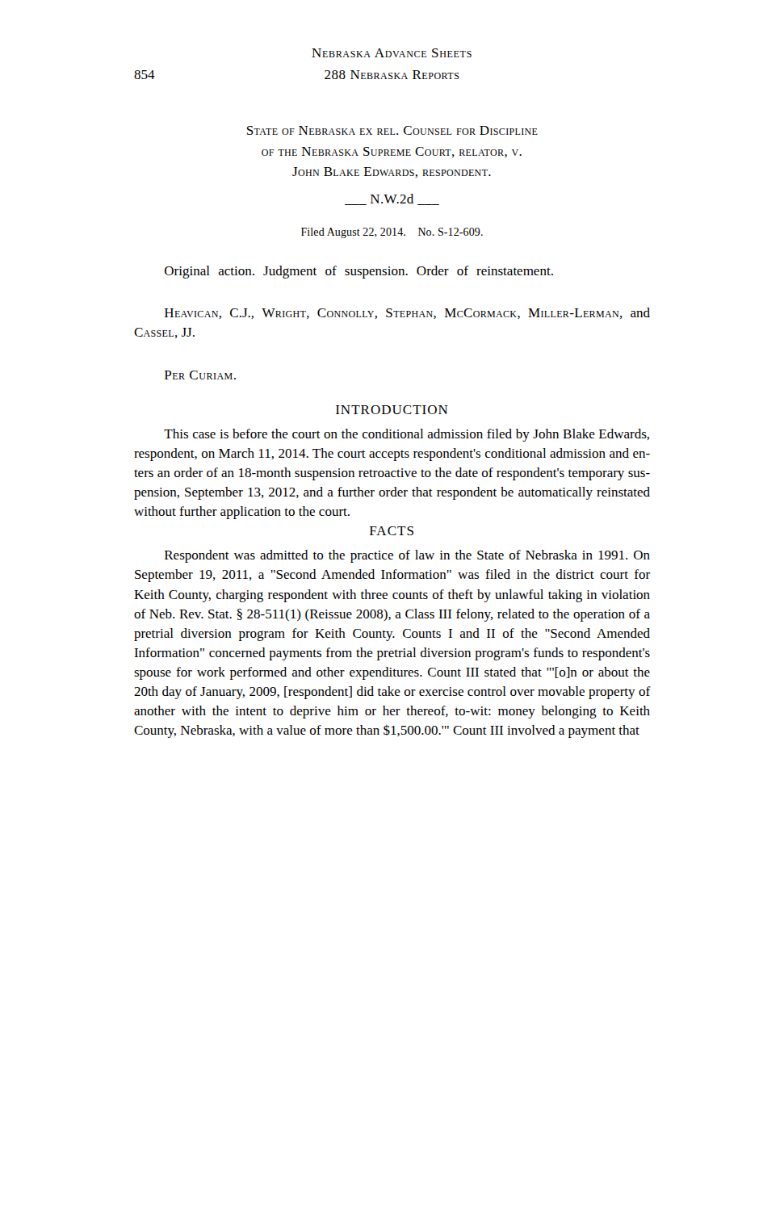Nebraska Advance Sheets
854
288 Nebraska Reports
State of Nebraska ex rel. Counsel for Discipline of the Nebraska Supreme Court, relator, v. John Blake Edwards, respondent.
___ N.W.2d ___
Filed August 22, 2014. No. S-12-609.
Original action. Judgment of suspension. Order of reinstatement.
Heavican, C.J., Wright, Connolly, Stephan, McCormack, Miller-Lerman, and Cassel, JJ.
Per Curiam.
INTRODUCTION
This case is before the court on the conditional admission filed by John Blake Edwards, respondent, on March 11, 2014. The court accepts respondent's conditional admission and enters an order of an 18-month suspension retroactive to the date of respondent's temporary suspension, September 13, 2012, and a further order that respondent be automatically reinstated without further application to the court.
FACTS
Respondent was admitted to the practice of law in the State of Nebraska in 1991. On September 19, 2011, a "Second Amended Information" was filed in the district court for Keith County, charging respondent with three counts of theft by unlawful taking in violation of Neb. Rev. Stat. § 28-511(1) (Reissue 2008), a Class III felony, related to the operation of a pretrial diversion program for Keith County. Counts I and II of the "Second Amended Information" concerned payments from the pretrial diversion program's funds to respondent's spouse for work performed and other expenditures. Count III stated that "'[o]n or about the 20th day of January, 2009, [respondent] did take or exercise control over movable property of another with the intent to deprive him or her thereof, to-wit: money belonging to Keith County, Nebraska, with a value of more than $1,500.00.'" Count III involved a payment that